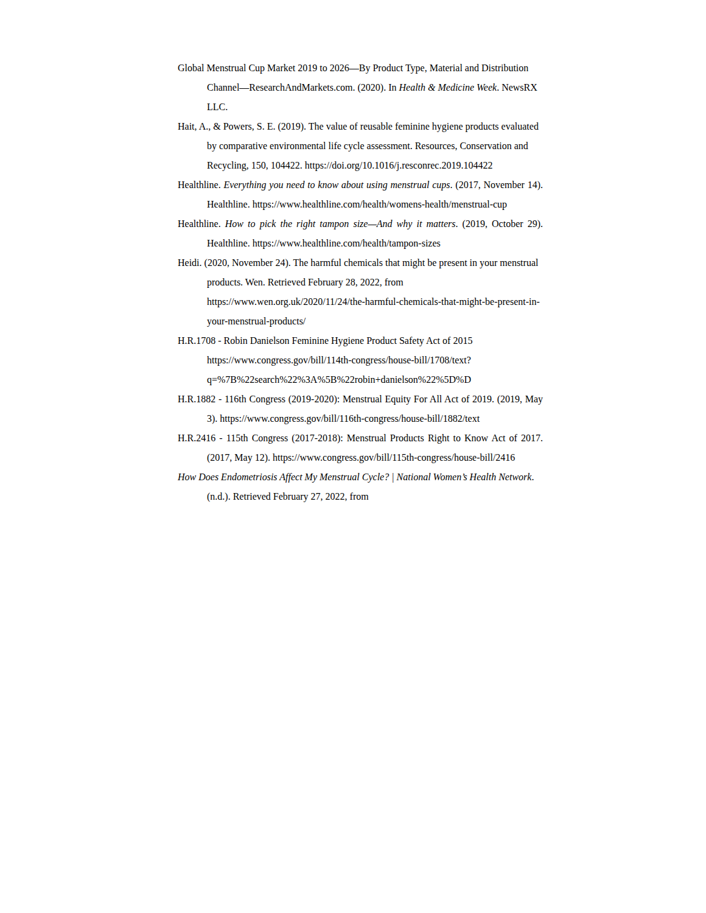Global Menstrual Cup Market 2019 to 2026—By Product Type, Material and Distribution Channel—ResearchAndMarkets.com. (2020). In Health & Medicine Week. NewsRX LLC.
Hait, A., & Powers, S. E. (2019). The value of reusable feminine hygiene products evaluated by comparative environmental life cycle assessment. Resources, Conservation and Recycling, 150, 104422. https://doi.org/10.1016/j.resconrec.2019.104422
Healthline. Everything you need to know about using menstrual cups. (2017, November 14). Healthline. https://www.healthline.com/health/womens-health/menstrual-cup
Healthline. How to pick the right tampon size—And why it matters. (2019, October 29). Healthline. https://www.healthline.com/health/tampon-sizes
Heidi. (2020, November 24). The harmful chemicals that might be present in your menstrual products. Wen. Retrieved February 28, 2022, from https://www.wen.org.uk/2020/11/24/the-harmful-chemicals-that-might-be-present-in-your-menstrual-products/
H.R.1708 - Robin Danielson Feminine Hygiene Product Safety Act of 2015 https://www.congress.gov/bill/114th-congress/house-bill/1708/text?q=%7B%22search%22%3A%5B%22robin+danielson%22%5D%D
H.R.1882 - 116th Congress (2019-2020): Menstrual Equity For All Act of 2019. (2019, May 3). https://www.congress.gov/bill/116th-congress/house-bill/1882/text
H.R.2416 - 115th Congress (2017-2018): Menstrual Products Right to Know Act of 2017. (2017, May 12). https://www.congress.gov/bill/115th-congress/house-bill/2416
How Does Endometriosis Affect My Menstrual Cycle? | National Women’s Health Network. (n.d.). Retrieved February 27, 2022, from